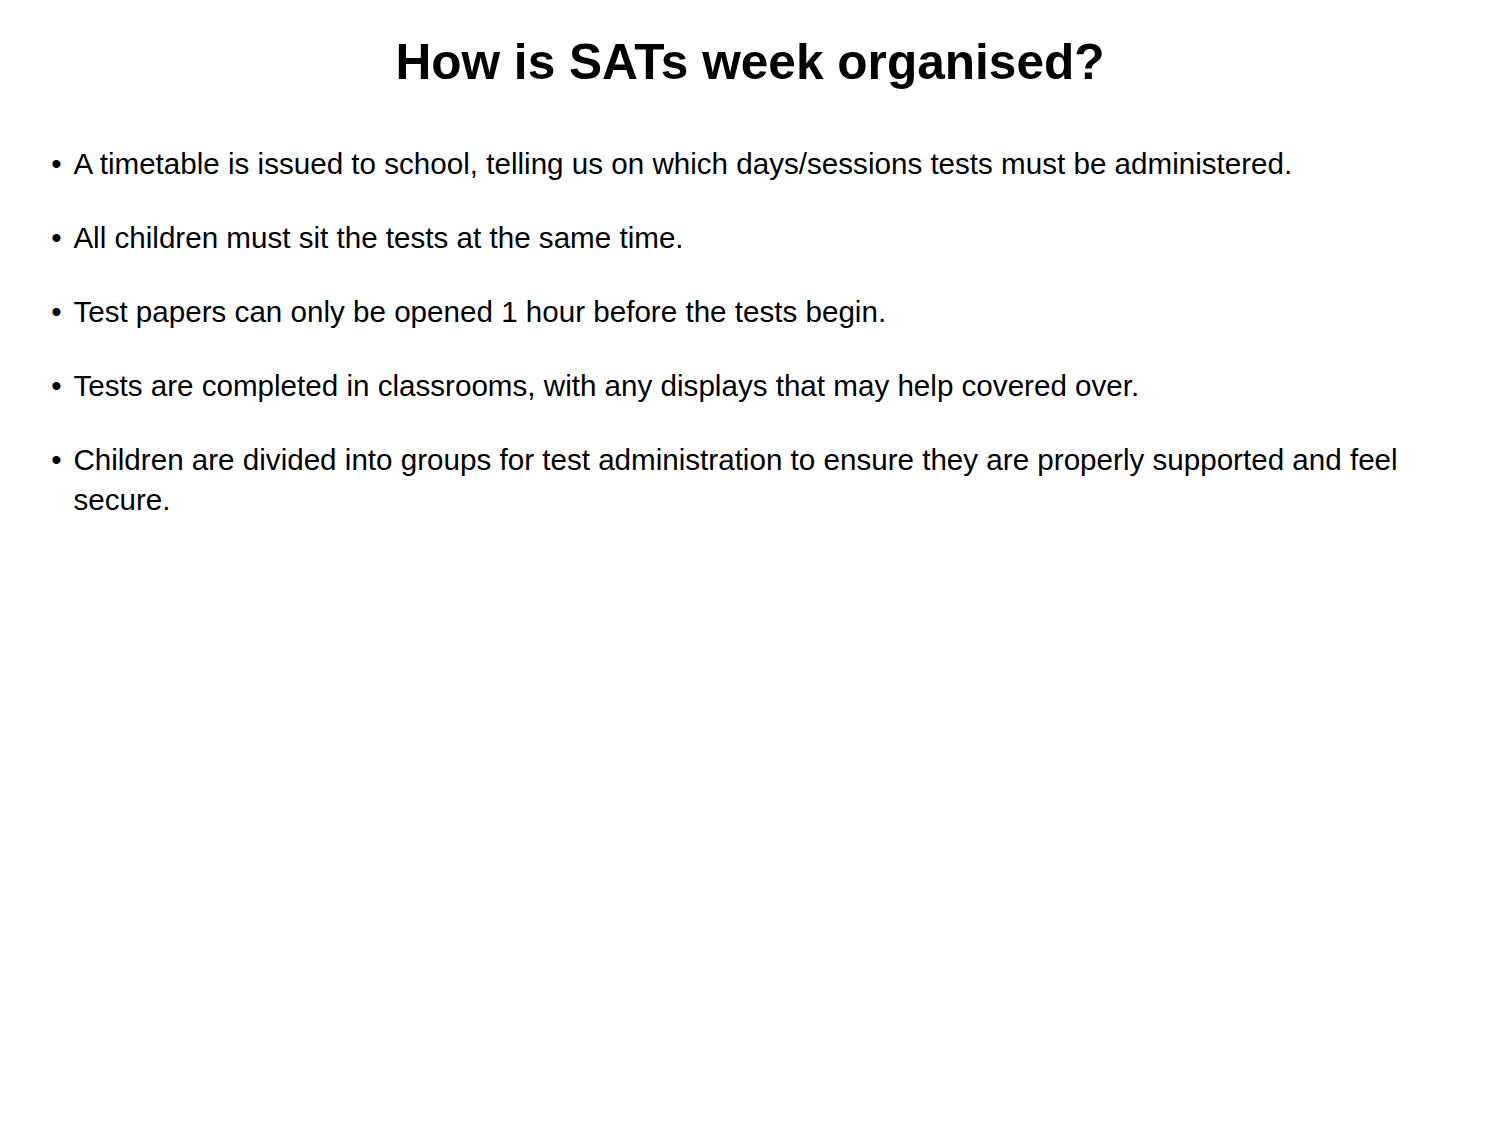How is SATs week organised?
A timetable is issued to school, telling us on which days/sessions tests must be administered.
All children must sit the tests at the same time.
Test papers can only be opened 1 hour before the tests begin.
Tests are completed in classrooms, with any displays that may help covered over.
Children are divided into groups for test administration to ensure they are properly supported and feel secure.